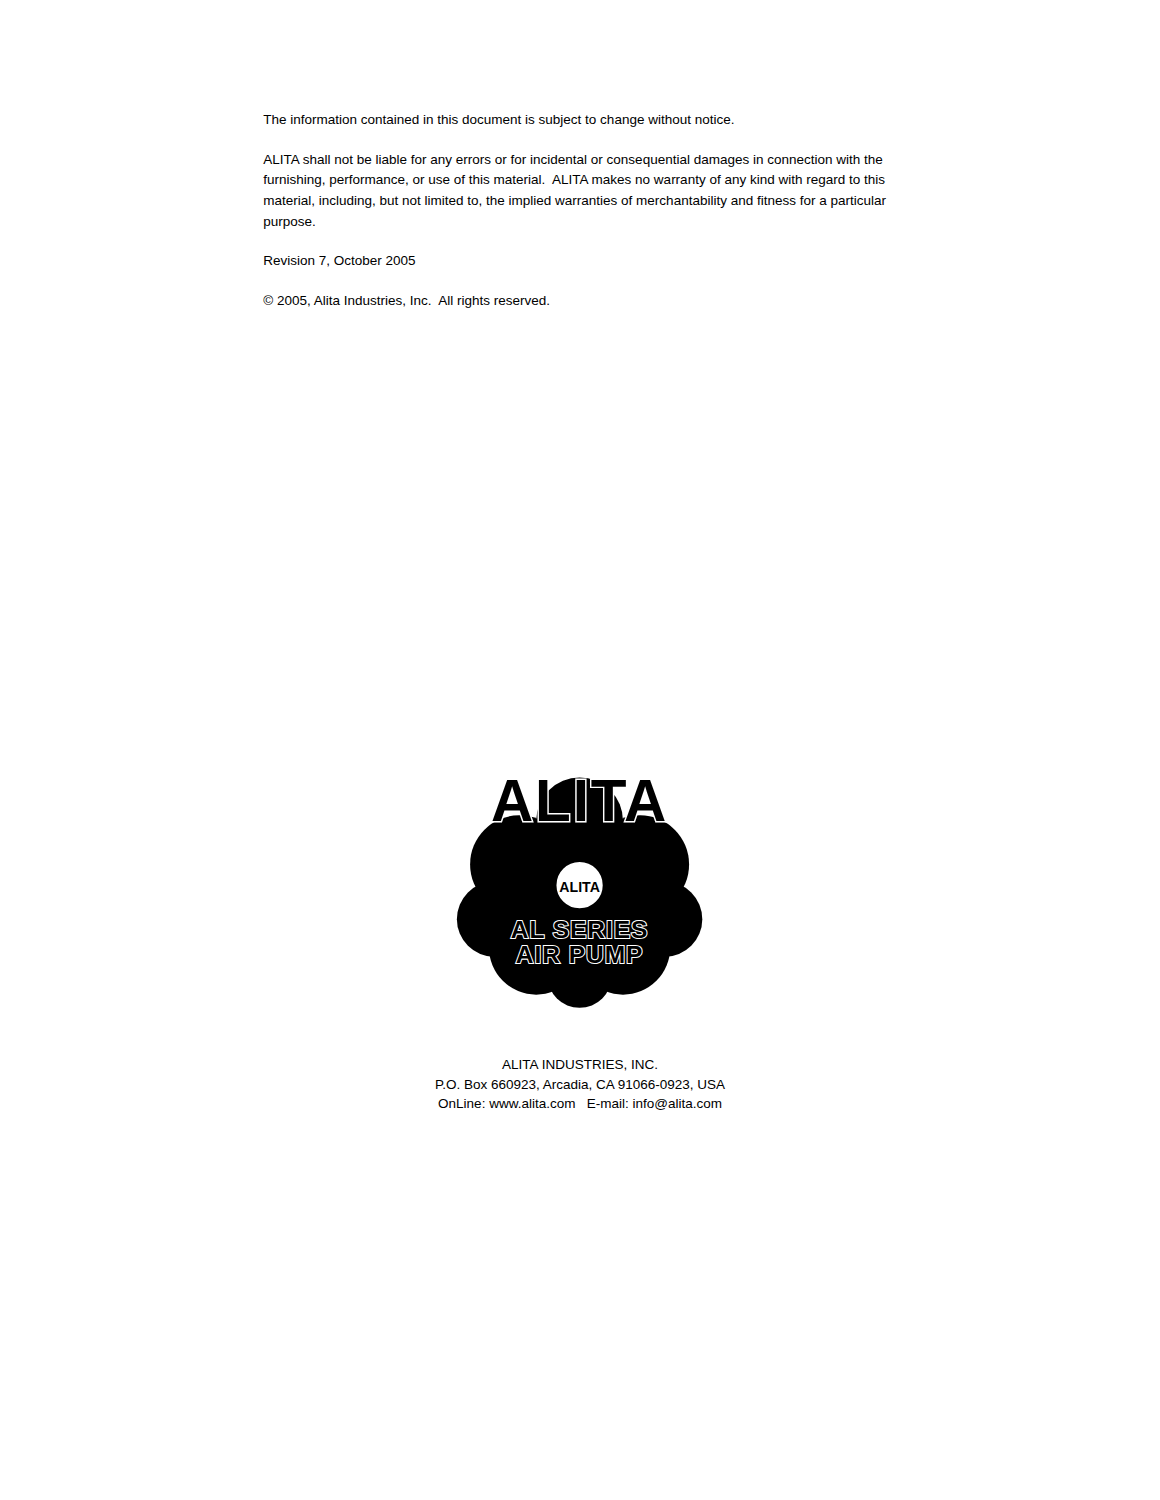The information contained in this document is subject to change without notice.
ALITA shall not be liable for any errors or for incidental or consequential damages in connection with the furnishing, performance, or use of this material. ALITA makes no warranty of any kind with regard to this material, including, but not limited to, the implied warranties of merchantability and fitness for a particular purpose.
Revision 7, October 2005
© 2005, Alita Industries, Inc. All rights reserved.
ALITA ALITA AL SERIES AIR PUMP
ALITA INDUSTRIES, INC.
P.O. Box 660923, Arcadia, CA 91066-0923, USA
OnLine: www.alita.com E-mail: info@alita.com